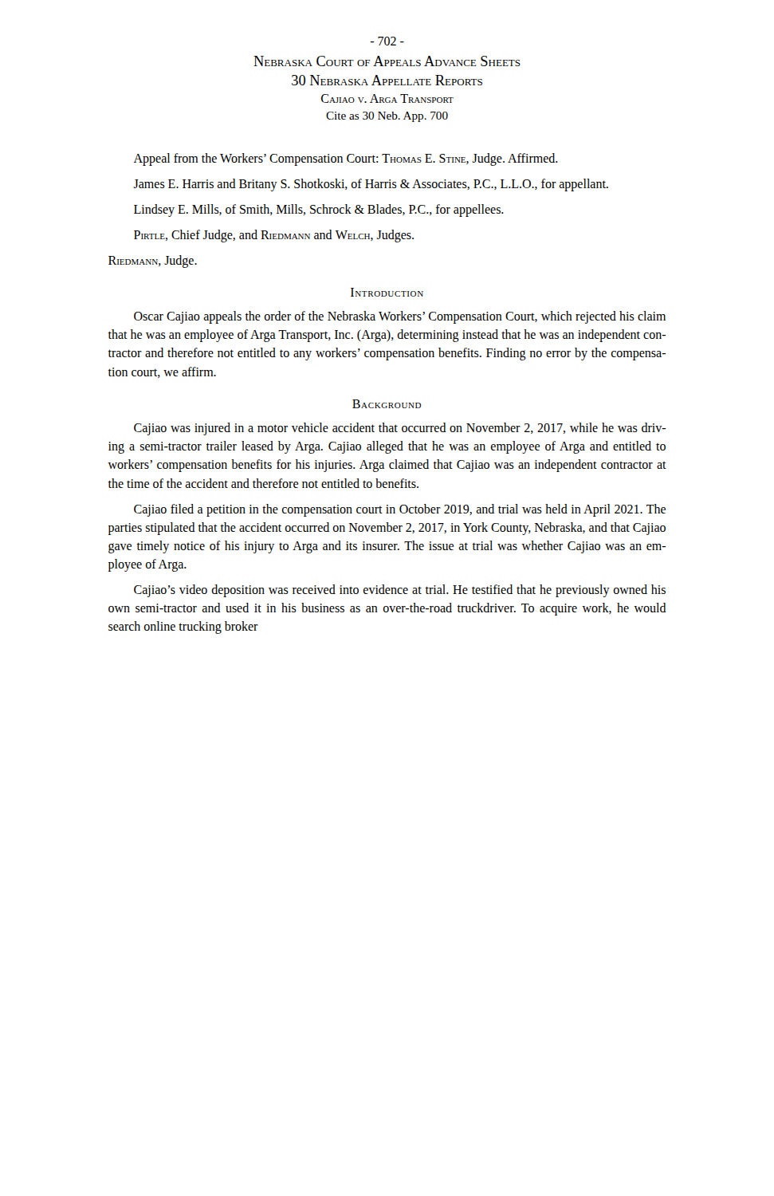- 702 -
Nebraska Court of Appeals Advance Sheets
30 Nebraska Appellate Reports
Cajiao v. Arga Transport
Cite as 30 Neb. App. 700
Appeal from the Workers’ Compensation Court: Thomas E. Stine, Judge. Affirmed.
James E. Harris and Britany S. Shotkoski, of Harris & Associates, P.C., L.L.O., for appellant.
Lindsey E. Mills, of Smith, Mills, Schrock & Blades, P.C., for appellees.
Pirtle, Chief Judge, and Riedmann and Welch, Judges.
Riedmann, Judge.
Introduction
Oscar Cajiao appeals the order of the Nebraska Workers’ Compensation Court, which rejected his claim that he was an employee of Arga Transport, Inc. (Arga), determining instead that he was an independent contractor and therefore not entitled to any workers’ compensation benefits. Finding no error by the compensation court, we affirm.
Background
Cajiao was injured in a motor vehicle accident that occurred on November 2, 2017, while he was driving a semi-tractor trailer leased by Arga. Cajiao alleged that he was an employee of Arga and entitled to workers’ compensation benefits for his injuries. Arga claimed that Cajiao was an independent contractor at the time of the accident and therefore not entitled to benefits.
Cajiao filed a petition in the compensation court in October 2019, and trial was held in April 2021. The parties stipulated that the accident occurred on November 2, 2017, in York County, Nebraska, and that Cajiao gave timely notice of his injury to Arga and its insurer. The issue at trial was whether Cajiao was an employee of Arga.
Cajiao’s video deposition was received into evidence at trial. He testified that he previously owned his own semi-tractor and used it in his business as an over-the-road truckdriver. To acquire work, he would search online trucking broker